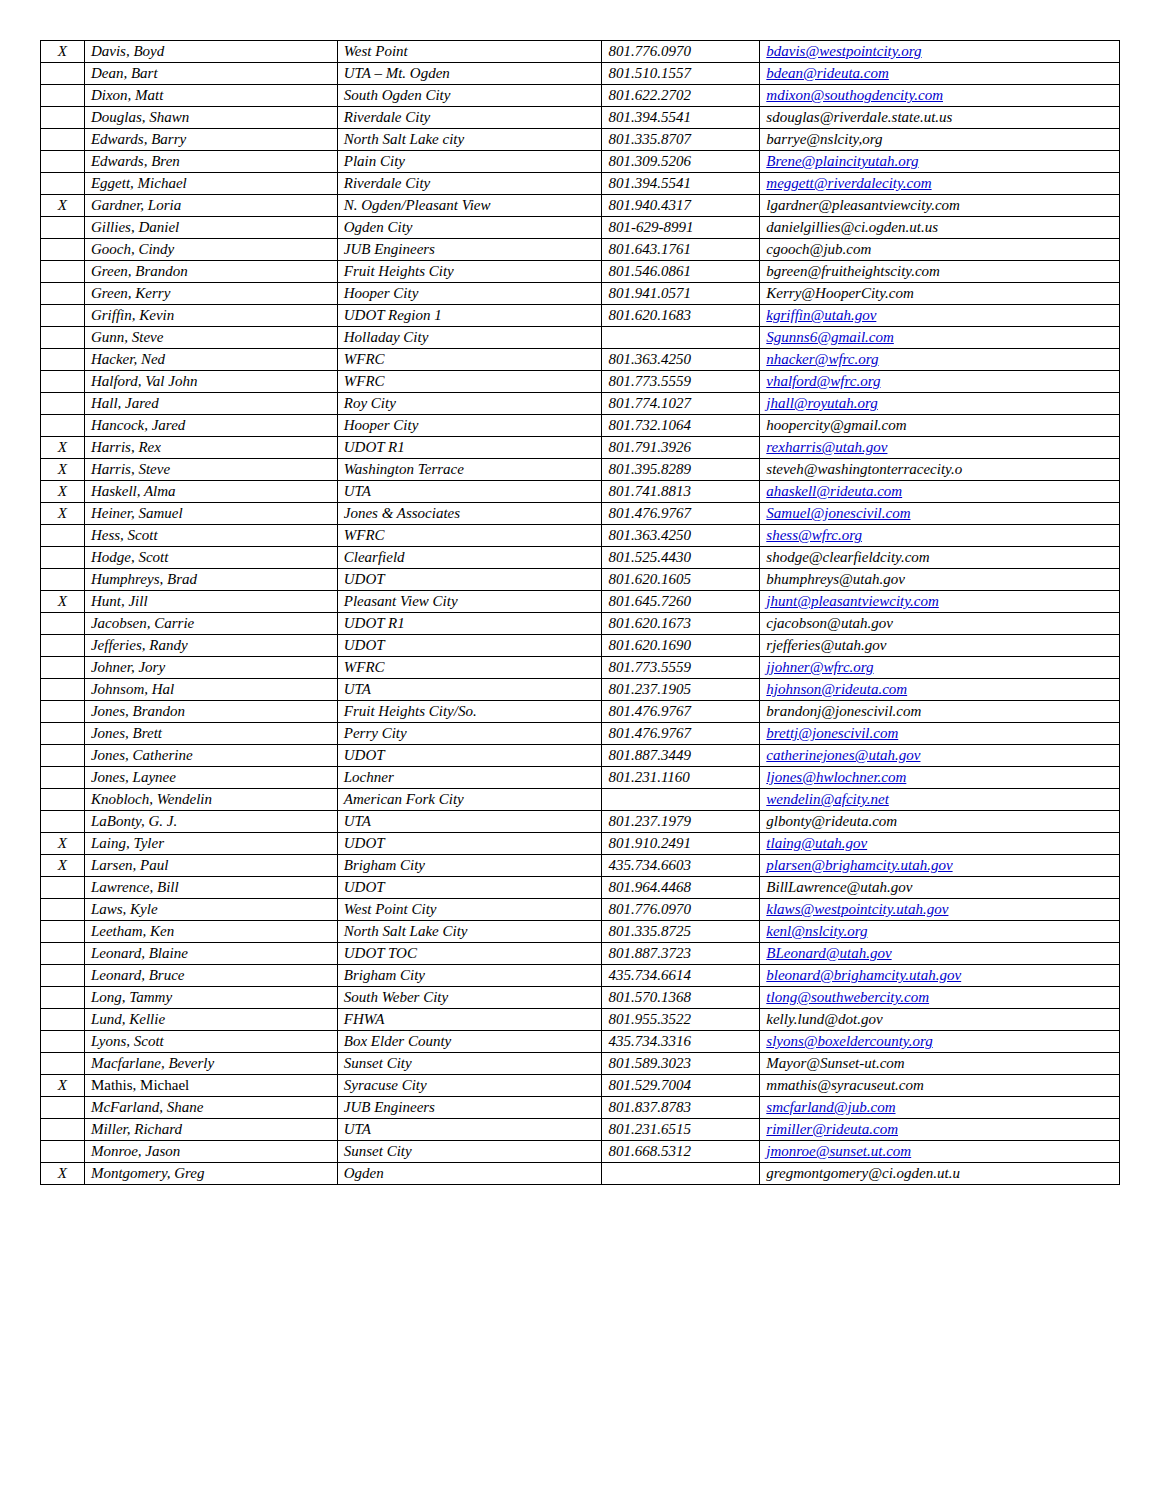| X | Davis, Boyd | West Point | 801.776.0970 | bdavis@westpointcity.org |
| | Dean, Bart | UTA – Mt. Ogden | 801.510.1557 | bdean@rideuta.com |
| | Dixon, Matt | South Ogden City | 801.622.2702 | mdixon@southogdencity.com |
| | Douglas, Shawn | Riverdale City | 801.394.5541 | sdouglas@riverdale.state.ut.us |
| | Edwards, Barry | North Salt Lake city | 801.335.8707 | barrye@nslcity,org |
| | Edwards, Bren | Plain City | 801.309.5206 | Brene@plaincityutah.org |
| | Eggett, Michael | Riverdale City | 801.394.5541 | meggett@riverdalecity.com |
| X | Gardner, Loria | N. Ogden/Pleasant View | 801.940.4317 | lgardner@pleasantviewcity.com |
| | Gillies, Daniel | Ogden City | 801-629-8991 | danielgillies@ci.ogden.ut.us |
| | Gooch, Cindy | JUB Engineers | 801.643.1761 | cgooch@jub.com |
| | Green, Brandon | Fruit Heights City | 801.546.0861 | bgreen@fruitheightscity.com |
| | Green, Kerry | Hooper City | 801.941.0571 | Kerry@HooperCity.com |
| | Griffin, Kevin | UDOT Region 1 | 801.620.1683 | kgriffin@utah.gov |
| | Gunn, Steve | Holladay City | | Sgunns6@gmail.com |
| | Hacker, Ned | WFRC | 801.363.4250 | nhacker@wfrc.org |
| | Halford, Val John | WFRC | 801.773.5559 | vhalford@wfrc.org |
| | Hall, Jared | Roy City | 801.774.1027 | jhall@royutah.org |
| | Hancock, Jared | Hooper City | 801.732.1064 | hoopercity@gmail.com |
| X | Harris, Rex | UDOT R1 | 801.791.3926 | rexharris@utah.gov |
| X | Harris, Steve | Washington Terrace | 801.395.8289 | steveh@washingtonterracecity.o |
| X | Haskell, Alma | UTA | 801.741.8813 | ahaskell@rideuta.com |
| X | Heiner, Samuel | Jones & Associates | 801.476.9767 | Samuel@jonescivil.com |
| | Hess, Scott | WFRC | 801.363.4250 | shess@wfrc.org |
| | Hodge, Scott | Clearfield | 801.525.4430 | shodge@clearfieldcity.com |
| | Humphreys, Brad | UDOT | 801.620.1605 | bhumphreys@utah.gov |
| X | Hunt, Jill | Pleasant View City | 801.645.7260 | jhunt@pleasantviewcity.com |
| | Jacobsen, Carrie | UDOT R1 | 801.620.1673 | cjacobson@utah.gov |
| | Jefferies, Randy | UDOT | 801.620.1690 | rjefferies@utah.gov |
| | Johner, Jory | WFRC | 801.773.5559 | jjohner@wfrc.org |
| | Johnsom, Hal | UTA | 801.237.1905 | hjohnson@rideuta.com |
| | Jones, Brandon | Fruit Heights City/So. | 801.476.9767 | brandonj@jonescivil.com |
| | Jones, Brett | Perry City | 801.476.9767 | brettj@jonescivil.com |
| | Jones, Catherine | UDOT | 801.887.3449 | catherinejones@utah.gov |
| | Jones, Laynee | Lochner | 801.231.1160 | ljones@hwlochner.com |
| | Knobloch, Wendelin | American Fork City | | wendelin@afcity.net |
| | LaBonty, G. J. | UTA | 801.237.1979 | glbonty@rideuta.com |
| X | Laing, Tyler | UDOT | 801.910.2491 | tlaing@utah.gov |
| X | Larsen, Paul | Brigham City | 435.734.6603 | plarsen@brighamcity.utah.gov |
| | Lawrence, Bill | UDOT | 801.964.4468 | BillLawrence@utah.gov |
| | Laws, Kyle | West Point City | 801.776.0970 | klaws@westpointcity.utah.gov |
| | Leetham, Ken | North Salt Lake City | 801.335.8725 | kenl@nslcity.org |
| | Leonard, Blaine | UDOT TOC | 801.887.3723 | BLeonard@utah.gov |
| | Leonard, Bruce | Brigham City | 435.734.6614 | bleonard@brighamcity.utah.gov |
| | Long, Tammy | South Weber City | 801.570.1368 | tlong@southwebercity.com |
| | Lund, Kellie | FHWA | 801.955.3522 | kelly.lund@dot.gov |
| | Lyons, Scott | Box Elder County | 435.734.3316 | slyons@boxeldercounty.org |
| | Macfarlane, Beverly | Sunset City | 801.589.3023 | Mayor@Sunset-ut.com |
| X | Mathis, Michael | Syracuse City | 801.529.7004 | mmathis@syracuseut.com |
| | McFarland, Shane | JUB Engineers | 801.837.8783 | smcfarland@jub.com |
| | Miller, Richard | UTA | 801.231.6515 | rimiller@rideuta.com |
| | Monroe, Jason | Sunset City | 801.668.5312 | jmonroe@sunset.ut.com |
| X | Montgomery, Greg | Ogden | | gregmontgomery@ci.ogden.ut.u |